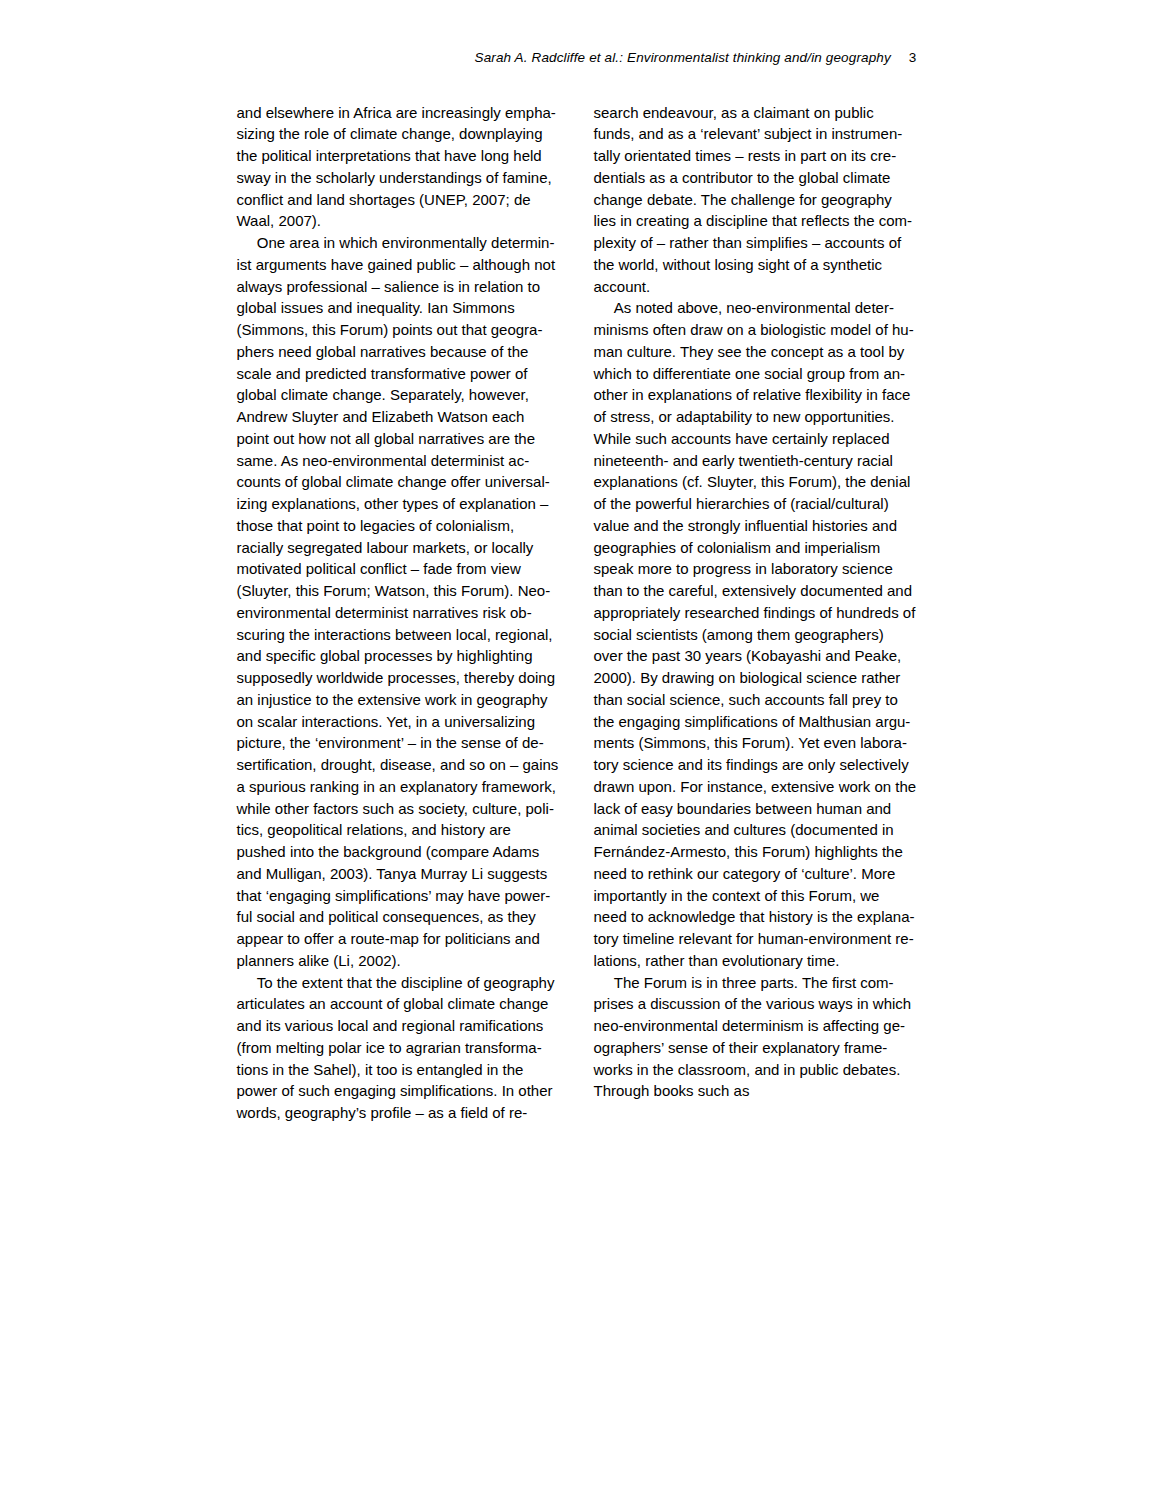Sarah A. Radcliffe et al.: Environmentalist thinking and/in geography3
and elsewhere in Africa are increasingly emphasizing the role of climate change, downplaying the political interpretations that have long held sway in the scholarly understandings of famine, conflict and land shortages (UNEP, 2007; de Waal, 2007).
One area in which environmentally determinist arguments have gained public – although not always professional – salience is in relation to global issues and inequality. Ian Simmons (Simmons, this Forum) points out that geographers need global narratives because of the scale and predicted transformative power of global climate change. Separately, however, Andrew Sluyter and Elizabeth Watson each point out how not all global narratives are the same. As neo-environmental determinist accounts of global climate change offer universalizing explanations, other types of explanation – those that point to legacies of colonialism, racially segregated labour markets, or locally motivated political conflict – fade from view (Sluyter, this Forum; Watson, this Forum). Neo-environmental determinist narratives risk obscuring the interactions between local, regional, and specific global processes by highlighting supposedly worldwide processes, thereby doing an injustice to the extensive work in geography on scalar interactions. Yet, in a universalizing picture, the ‘environment’ – in the sense of desertification, drought, disease, and so on – gains a spurious ranking in an explanatory framework, while other factors such as society, culture, politics, geopolitical relations, and history are pushed into the background (compare Adams and Mulligan, 2003). Tanya Murray Li suggests that ‘engaging simplifications’ may have powerful social and political consequences, as they appear to offer a route-map for politicians and planners alike (Li, 2002).
To the extent that the discipline of geography articulates an account of global climate change and its various local and regional ramifications (from melting polar ice to agrarian transformations in the Sahel), it too is entangled in the power of such engaging simplifications. In other words, geography’s profile – as a field of research endeavour, as a claimant on public funds, and as a ‘relevant’ subject in instrumentally orientated times – rests in part on its credentials as a contributor to the global climate change debate. The challenge for geography lies in creating a discipline that reflects the complexity of – rather than simplifies – accounts of the world, without losing sight of a synthetic account.
As noted above, neo-environmental determinisms often draw on a biologistic model of human culture. They see the concept as a tool by which to differentiate one social group from another in explanations of relative flexibility in face of stress, or adaptability to new opportunities. While such accounts have certainly replaced nineteenth- and early twentieth-century racial explanations (cf. Sluyter, this Forum), the denial of the powerful hierarchies of (racial/cultural) value and the strongly influential histories and geographies of colonialism and imperialism speak more to progress in laboratory science than to the careful, extensively documented and appropriately researched findings of hundreds of social scientists (among them geographers) over the past 30 years (Kobayashi and Peake, 2000). By drawing on biological science rather than social science, such accounts fall prey to the engaging simplifications of Malthusian arguments (Simmons, this Forum). Yet even laboratory science and its findings are only selectively drawn upon. For instance, extensive work on the lack of easy boundaries between human and animal societies and cultures (documented in Fernández-Armesto, this Forum) highlights the need to rethink our category of ‘culture’. More importantly in the context of this Forum, we need to acknowledge that history is the explanatory timeline relevant for human-environment relations, rather than evolutionary time.
The Forum is in three parts. The first comprises a discussion of the various ways in which neo-environmental determinism is affecting geographers’ sense of their explanatory frameworks in the classroom, and in public debates. Through books such as